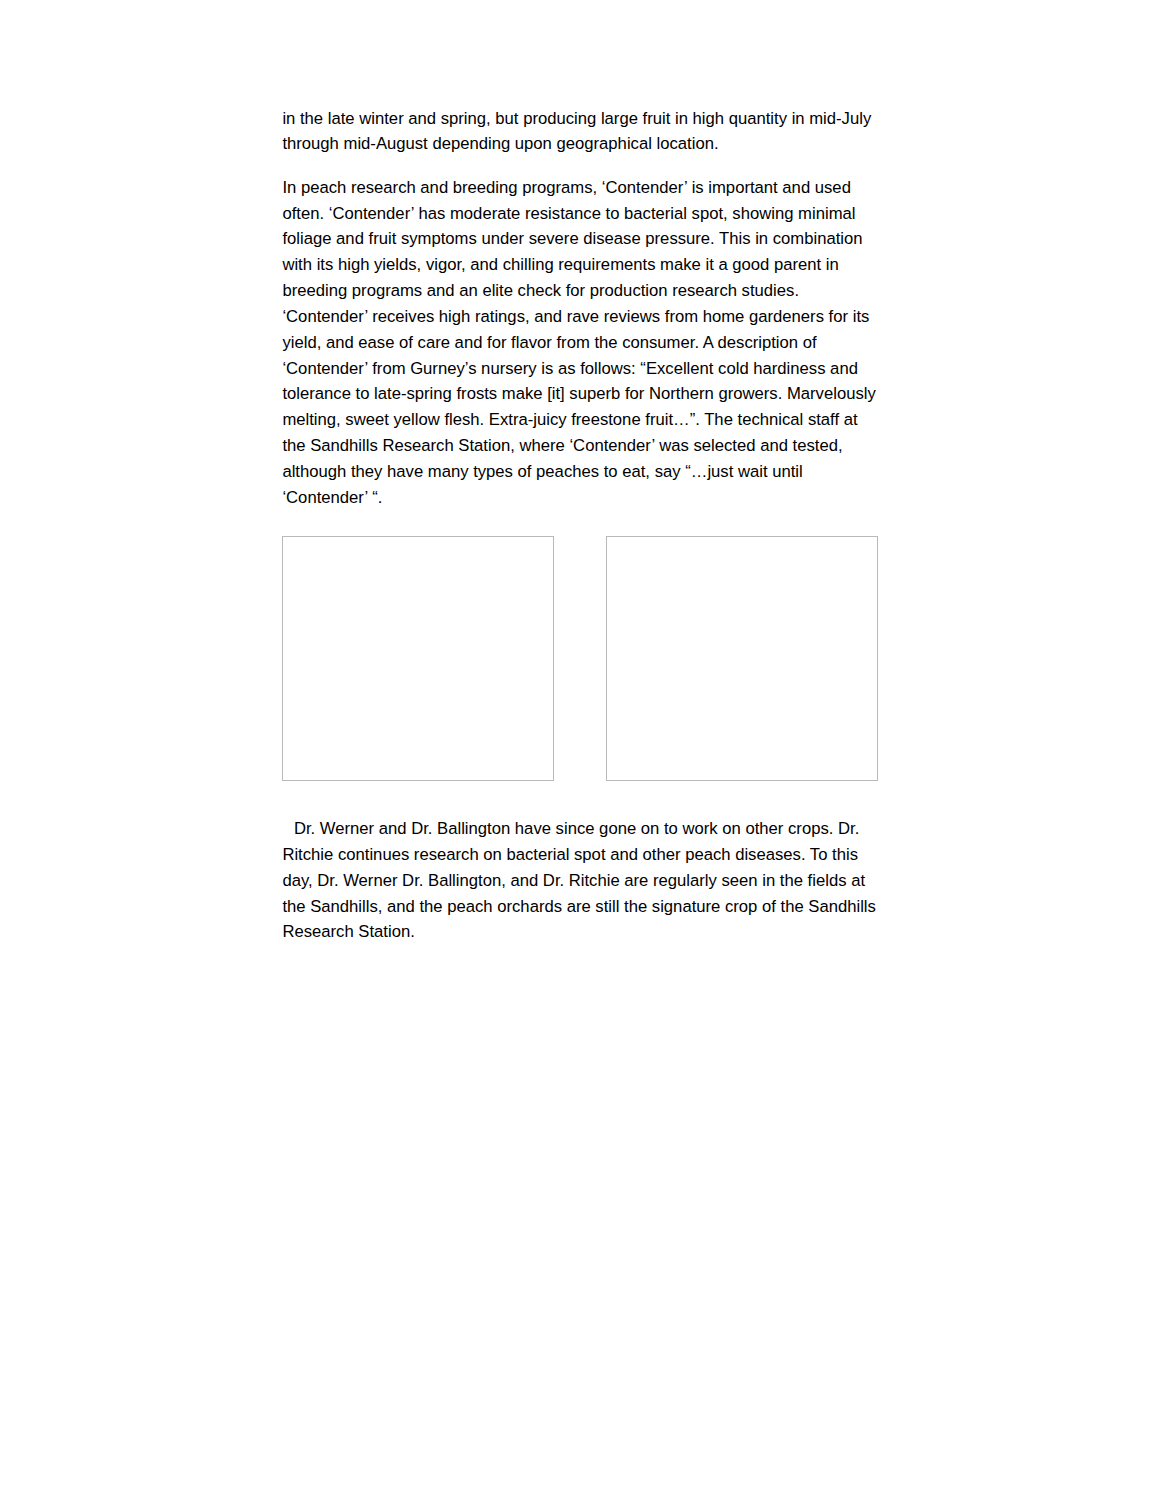in the late winter and spring, but producing large fruit in high quantity in mid-July through mid-August depending upon geographical location.
In peach research and breeding programs, ‘Contender’ is important and used often. ‘Contender’ has moderate resistance to bacterial spot, showing minimal foliage and fruit symptoms under severe disease pressure. This in combination with its high yields, vigor, and chilling requirements make it a good parent in breeding programs and an elite check for production research studies. ‘Contender’ receives high ratings, and rave reviews from home gardeners for its yield, and ease of care and for flavor from the consumer. A description of ‘Contender’ from Gurney’s nursery is as follows: “Excellent cold hardiness and tolerance to late-spring frosts make [it] superb for Northern growers. Marvelously melting, sweet yellow flesh. Extra-juicy freestone fruit…”. The technical staff at the Sandhills Research Station, where ‘Contender’ was selected and tested, although they have many types of peaches to eat, say “…just wait until ‘Contender’ “.
Dr. Werner and Dr. Ballington have since gone on to work on other crops. Dr. Ritchie continues research on bacterial spot and other peach diseases. To this day, Dr. Werner Dr. Ballington, and Dr. Ritchie are regularly seen in the fields at the Sandhills, and the peach orchards are still the signature crop of the Sandhills Research Station.